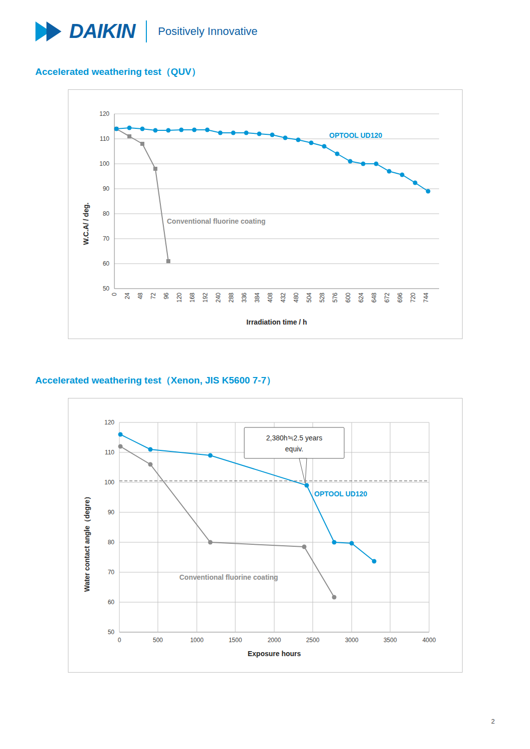DAIKIN
Positively Innovative
Accelerated weathering test（QUV）
W.C.A/ / deg. 120 110 100 90 80 70 60 50 0 24 48 72 96 120 168 192 240 288 336 384 408 432 480 504 528 576 600 624 648 672 696 720 744 Irradiation time / h Conventional fluorine coating OPTOOL UD120
Accelerated weathering test（Xenon, JIS K5600 7-7）
Water contact angle（degre） 120 110 100 90 80 70 60 50 0 500 1000 1500 2000 2500 3000 3500 4000 Exposure hours Conventional fluorine coating OPTOOL UD120 2,380h≒2.5 years equiv.
2